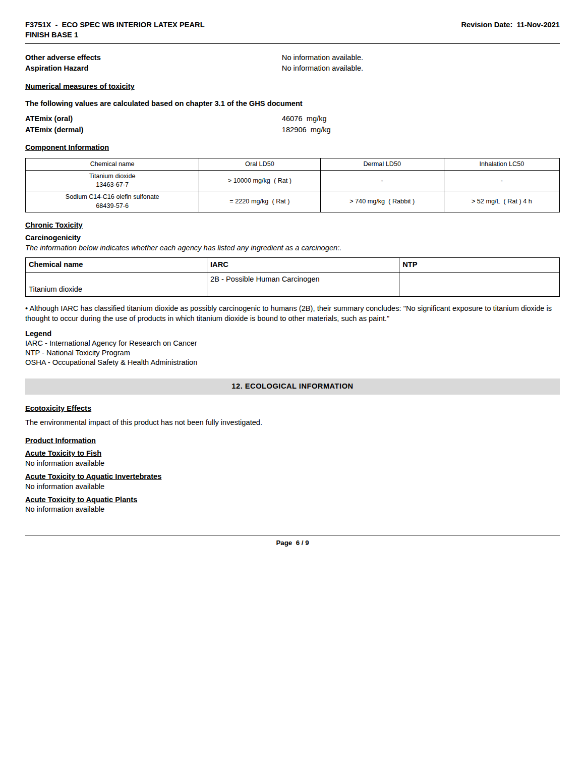F3751X - ECO SPEC WB INTERIOR LATEX PEARL
FINISH BASE 1
Revision Date: 11-Nov-2021
Other adverse effects
No information available.
Aspiration Hazard
No information available.
Numerical measures of toxicity
The following values are calculated based on chapter 3.1 of the GHS document
ATEmix (oral)
46076 mg/kg
ATEmix (dermal)
182906 mg/kg
Component Information
| Chemical name | Oral LD50 | Dermal LD50 | Inhalation LC50 |
| --- | --- | --- | --- |
| Titanium dioxide 13463-67-7 | > 10000 mg/kg ( Rat ) | - | - |
| Sodium C14-C16 olefin sulfonate 68439-57-6 | = 2220 mg/kg ( Rat ) | > 740 mg/kg ( Rabbit ) | > 52 mg/L ( Rat ) 4 h |
Chronic Toxicity
Carcinogenicity
The information below indicates whether each agency has listed any ingredient as a carcinogen:.
| Chemical name | IARC | NTP |
| --- | --- | --- |
| Titanium dioxide | 2B - Possible Human Carcinogen | |
• Although IARC has classified titanium dioxide as possibly carcinogenic to humans (2B), their summary concludes: "No significant exposure to titanium dioxide is thought to occur during the use of products in which titanium dioxide is bound to other materials, such as paint."
Legend
IARC - International Agency for Research on Cancer
NTP - National Toxicity Program
OSHA - Occupational Safety & Health Administration
12. ECOLOGICAL INFORMATION
Ecotoxicity Effects
The environmental impact of this product has not been fully investigated.
Product Information
Acute Toxicity to Fish
No information available
Acute Toxicity to Aquatic Invertebrates
No information available
Acute Toxicity to Aquatic Plants
No information available
Page 6 / 9